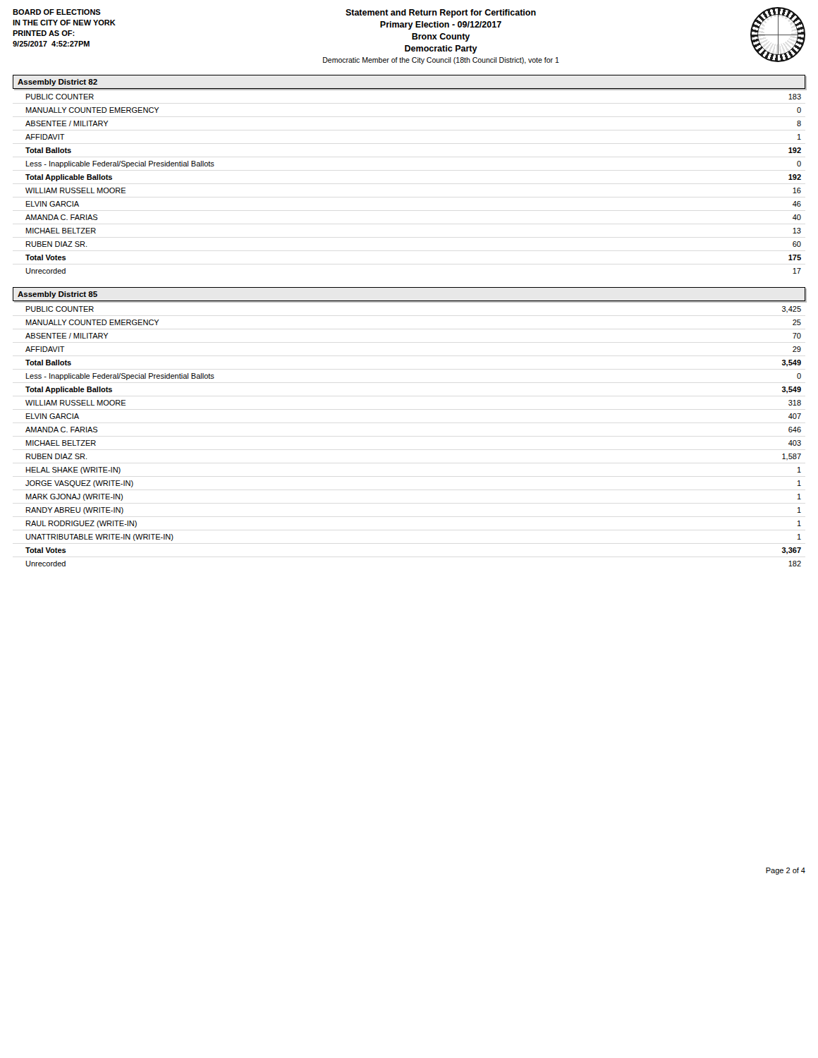BOARD OF ELECTIONS
IN THE CITY OF NEW YORK
PRINTED AS OF:
9/25/2017 4:52:27PM
Statement and Return Report for Certification
Primary Election - 09/12/2017
Bronx County
Democratic Party
Democratic Member of the City Council (18th Council District), vote for 1
Assembly District 82
| PUBLIC COUNTER | 183 |
| MANUALLY COUNTED EMERGENCY | 0 |
| ABSENTEE / MILITARY | 8 |
| AFFIDAVIT | 1 |
| Total Ballots | 192 |
| Less - Inapplicable Federal/Special Presidential Ballots | 0 |
| Total Applicable Ballots | 192 |
| WILLIAM RUSSELL MOORE | 16 |
| ELVIN GARCIA | 46 |
| AMANDA C. FARIAS | 40 |
| MICHAEL BELTZER | 13 |
| RUBEN DIAZ SR. | 60 |
| Total Votes | 175 |
| Unrecorded | 17 |
Assembly District 85
| PUBLIC COUNTER | 3,425 |
| MANUALLY COUNTED EMERGENCY | 25 |
| ABSENTEE / MILITARY | 70 |
| AFFIDAVIT | 29 |
| Total Ballots | 3,549 |
| Less - Inapplicable Federal/Special Presidential Ballots | 0 |
| Total Applicable Ballots | 3,549 |
| WILLIAM RUSSELL MOORE | 318 |
| ELVIN GARCIA | 407 |
| AMANDA C. FARIAS | 646 |
| MICHAEL BELTZER | 403 |
| RUBEN DIAZ SR. | 1,587 |
| HELAL SHAKE (WRITE-IN) | 1 |
| JORGE VASQUEZ (WRITE-IN) | 1 |
| MARK GJONAJ (WRITE-IN) | 1 |
| RANDY ABREU (WRITE-IN) | 1 |
| RAUL RODRIGUEZ (WRITE-IN) | 1 |
| UNATTRIBUTABLE WRITE-IN (WRITE-IN) | 1 |
| Total Votes | 3,367 |
| Unrecorded | 182 |
Page 2 of 4